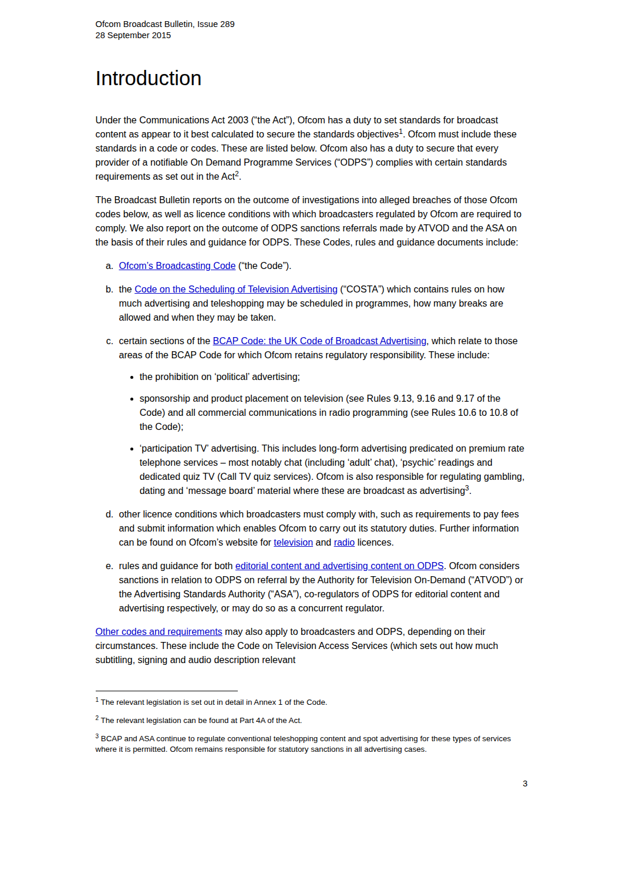Ofcom Broadcast Bulletin, Issue 289
28 September 2015
Introduction
Under the Communications Act 2003 (“the Act”), Ofcom has a duty to set standards for broadcast content as appear to it best calculated to secure the standards objectives1. Ofcom must include these standards in a code or codes. These are listed below. Ofcom also has a duty to secure that every provider of a notifiable On Demand Programme Services (“ODPS”) complies with certain standards requirements as set out in the Act2.
The Broadcast Bulletin reports on the outcome of investigations into alleged breaches of those Ofcom codes below, as well as licence conditions with which broadcasters regulated by Ofcom are required to comply. We also report on the outcome of ODPS sanctions referrals made by ATVOD and the ASA on the basis of their rules and guidance for ODPS. These Codes, rules and guidance documents include:
Ofcom’s Broadcasting Code (“the Code”).
the Code on the Scheduling of Television Advertising (“COSTA”) which contains rules on how much advertising and teleshopping may be scheduled in programmes, how many breaks are allowed and when they may be taken.
certain sections of the BCAP Code: the UK Code of Broadcast Advertising, which relate to those areas of the BCAP Code for which Ofcom retains regulatory responsibility. These include:
the prohibition on ‘political’ advertising;
sponsorship and product placement on television (see Rules 9.13, 9.16 and 9.17 of the Code) and all commercial communications in radio programming (see Rules 10.6 to 10.8 of the Code);
‘participation TV’ advertising. This includes long-form advertising predicated on premium rate telephone services – most notably chat (including ‘adult’ chat), ‘psychic’ readings and dedicated quiz TV (Call TV quiz services). Ofcom is also responsible for regulating gambling, dating and ‘message board’ material where these are broadcast as advertising3.
other licence conditions which broadcasters must comply with, such as requirements to pay fees and submit information which enables Ofcom to carry out its statutory duties. Further information can be found on Ofcom’s website for television and radio licences.
rules and guidance for both editorial content and advertising content on ODPS. Ofcom considers sanctions in relation to ODPS on referral by the Authority for Television On-Demand (“ATVOD”) or the Advertising Standards Authority (“ASA”), co-regulators of ODPS for editorial content and advertising respectively, or may do so as a concurrent regulator.
Other codes and requirements may also apply to broadcasters and ODPS, depending on their circumstances. These include the Code on Television Access Services (which sets out how much subtitling, signing and audio description relevant
1 The relevant legislation is set out in detail in Annex 1 of the Code.
2 The relevant legislation can be found at Part 4A of the Act.
3 BCAP and ASA continue to regulate conventional teleshopping content and spot advertising for these types of services where it is permitted. Ofcom remains responsible for statutory sanctions in all advertising cases.
3